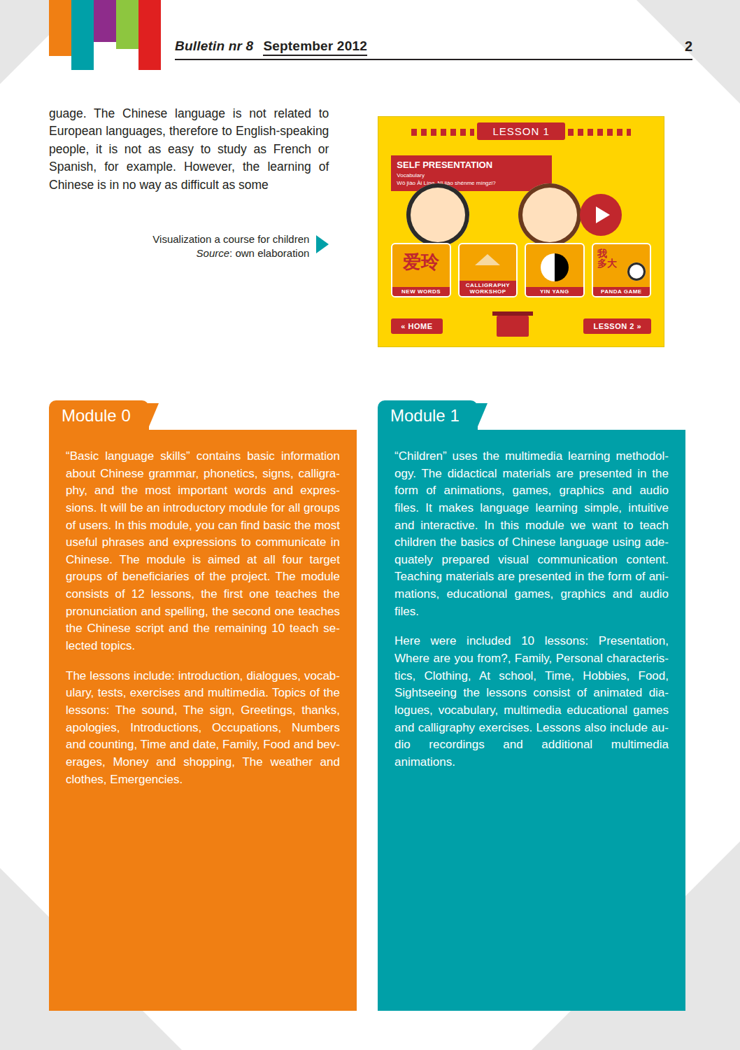Bulletin nr 8 September 2012
2
guage. The Chinese language is not related to European languages, therefore to English-speaking people, it is not as easy to study as French or Spanish, for example. However, the learning of Chinese is in no way as difficult as some
Visualization a course for children
Source: own elaboration
LESSON 1
SELF PRESENTATION
Vocabulary Wǒ jiào Ài Líng. Nǐ jiào shénme míngzi?
爱玲
NEW WORDS
CALLIGRAPHY WORKSHOP
YIN YANG
我
多大
PANDA GAME
« HOME LESSON 2 »
Module 0
“Basic language skills” contains basic information about Chinese grammar, phonetics, signs, calligraphy, and the most important words and expressions. It will be an introductory module for all groups of users. In this module, you can find basic the most useful phrases and expressions to communicate in Chinese. The module is aimed at all four target groups of beneficiaries of the project. The module consists of 12 lessons, the first one teaches the pronunciation and spelling, the second one teaches the Chinese script and the remaining 10 teach selected topics.
The lessons include: introduction, dialogues, vocabulary, tests, exercises and multimedia. Topics of the lessons: The sound, The sign, Greetings, thanks, apologies, Introductions, Occupations, Numbers and counting, Time and date, Family, Food and beverages, Money and shopping, The weather and clothes, Emergencies.
Module 1
“Children” uses the multimedia learning methodology. The didactical materials are presented in the form of animations, games, graphics and audio files. It makes language learning simple, intuitive and interactive. In this module we want to teach children the basics of Chinese language using adequately prepared visual communication content. Teaching materials are presented in the form of animations, educational games, graphics and audio files.
Here were included 10 lessons: Presentation, Where are you from?, Family, Personal characteristics, Clothing, At school, Time, Hobbies, Food, Sightseeing the lessons consist of animated dialogues, vocabulary, multimedia educational games and calligraphy exercises. Lessons also include audio recordings and additional multimedia animations.